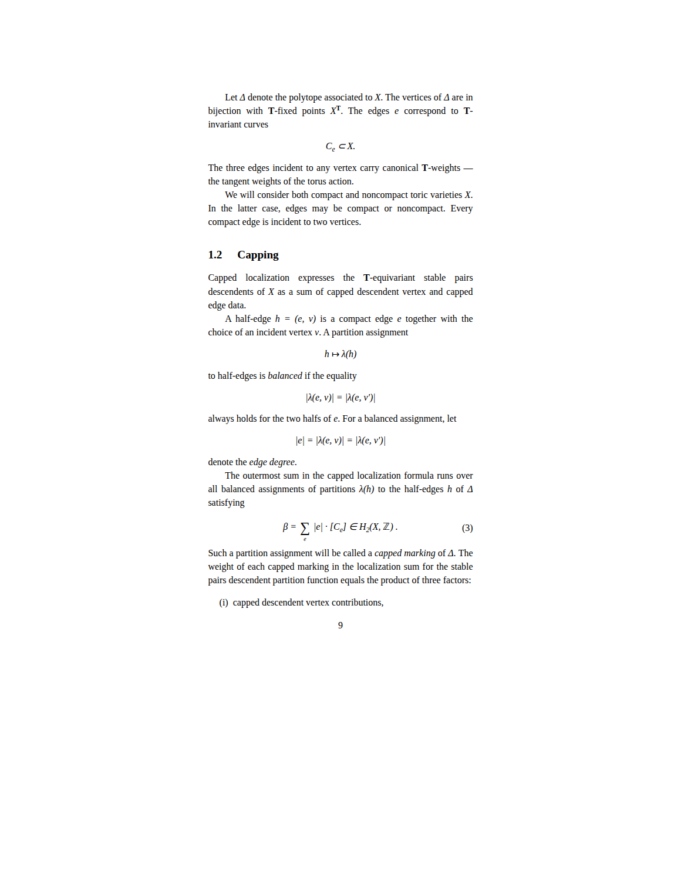Let Δ denote the polytope associated to X. The vertices of Δ are in bijection with T-fixed points XT. The edges e correspond to T-invariant curves
Ce ⊂ X.
The three edges incident to any vertex carry canonical T-weights — the tangent weights of the torus action.
We will consider both compact and noncompact toric varieties X. In the latter case, edges may be compact or noncompact. Every compact edge is incident to two vertices.
1.2 Capping
Capped localization expresses the T-equivariant stable pairs descendents of X as a sum of capped descendent vertex and capped edge data.
A half-edge h = (e, v) is a compact edge e together with the choice of an incident vertex v. A partition assignment
h ↦ λ(h)
to half-edges is balanced if the equality
|λ(e, v)| = |λ(e, v′)|
always holds for the two halfs of e. For a balanced assignment, let
|e| = |λ(e, v)| = |λ(e, v′)|
denote the edge degree.
The outermost sum in the capped localization formula runs over all balanced assignments of partitions λ(h) to the half-edges h of Δ satisfying
β = ∑e |e| · [Ce] ∈ H2(X, ℤ) . (3)
Such a partition assignment will be called a capped marking of Δ. The weight of each capped marking in the localization sum for the stable pairs descendent partition function equals the product of three factors:
(i) capped descendent vertex contributions,
9